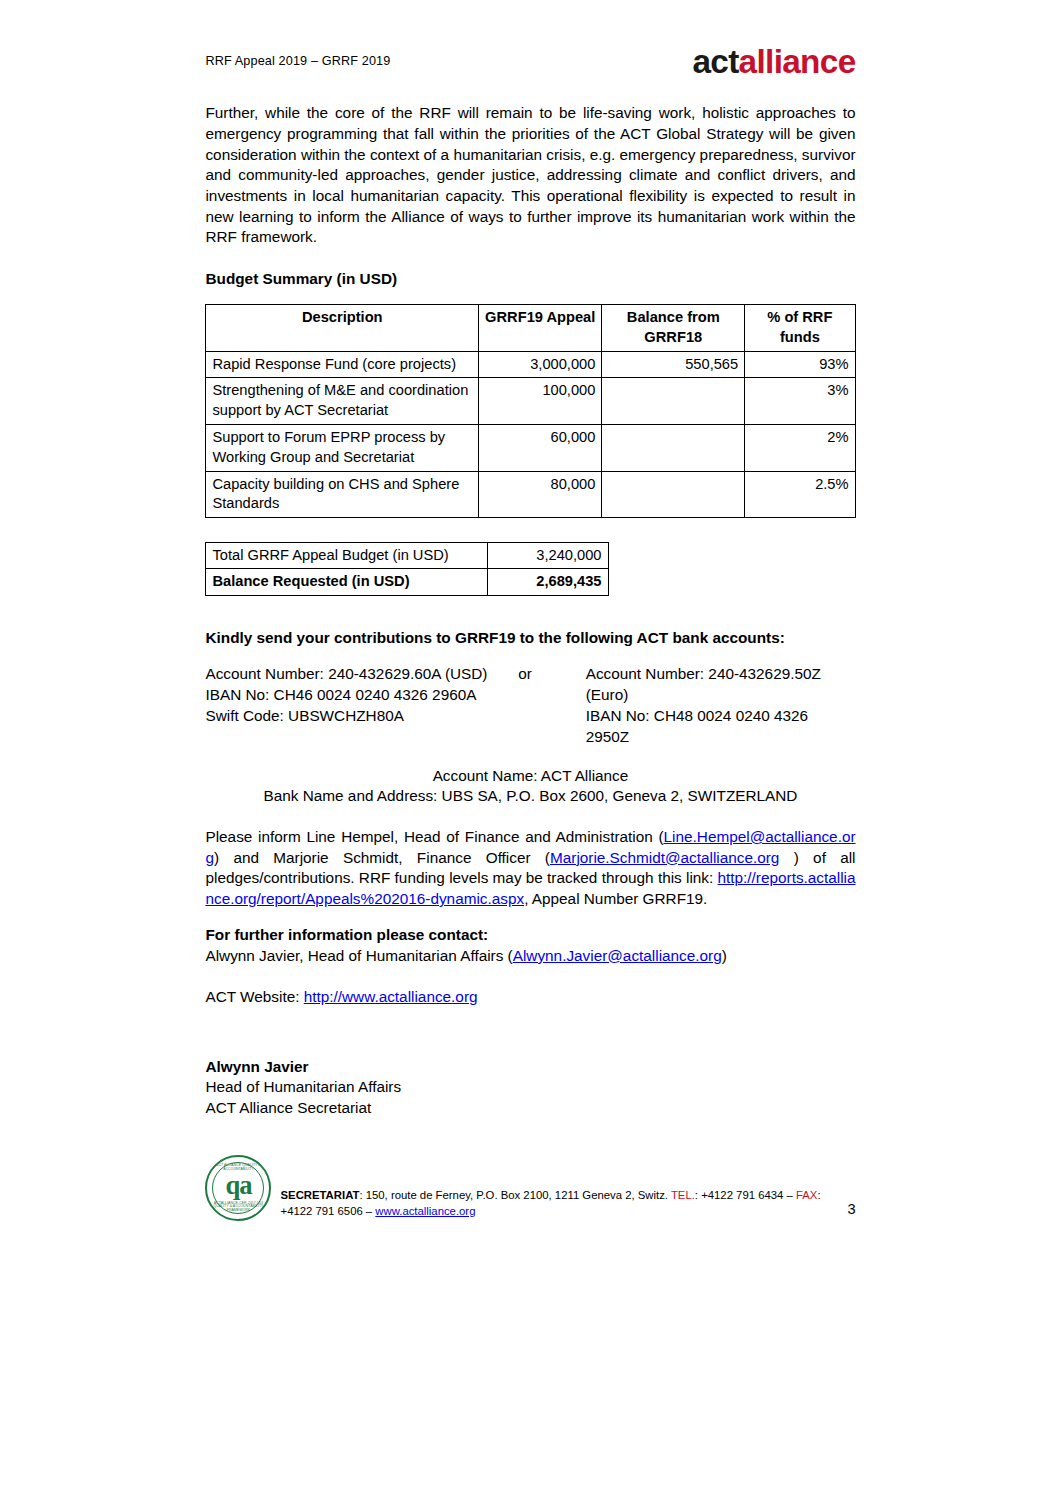RRF Appeal 2019 – GRRF 2019
act alliance
Further, while the core of the RRF will remain to be life-saving work, holistic approaches to emergency programming that fall within the priorities of the ACT Global Strategy will be given consideration within the context of a humanitarian crisis, e.g. emergency preparedness, survivor and community-led approaches, gender justice, addressing climate and conflict drivers, and investments in local humanitarian capacity. This operational flexibility is expected to result in new learning to inform the Alliance of ways to further improve its humanitarian work within the RRF framework.
Budget Summary (in USD)
| Description | GRRF19 Appeal | Balance from GRRF18 | % of RRF funds |
| --- | --- | --- | --- |
| Rapid Response Fund (core projects) | 3,000,000 | 550,565 | 93% |
| Strengthening of M&E and coordination support by ACT Secretariat | 100,000 | | 3% |
| Support to Forum EPRP process by Working Group and Secretariat | 60,000 | | 2% |
| Capacity building on CHS and Sphere Standards | 80,000 | | 2.5% |
| Total GRRF Appeal Budget (in USD) | 3,240,000 |
| Balance Requested (in USD) | 2,689,435 |
Kindly send your contributions to GRRF19 to the following ACT bank accounts:
Account Number: 240-432629.60A (USD)
IBAN No: CH46 0024 0240 4326 2960A
Swift Code: UBSWCHZH80A
or
Account Number: 240-432629.50Z (Euro)
IBAN No: CH48 0024 0240 4326 2950Z
Account Name: ACT Alliance
Bank Name and Address: UBS SA, P.O. Box 2600, Geneva 2, SWITZERLAND
Please inform Line Hempel, Head of Finance and Administration (Line.Hempel@actalliance.org) and Marjorie Schmidt, Finance Officer (Marjorie.Schmidt@actalliance.org ) of all pledges/contributions. RRF funding levels may be tracked through this link: http://reports.actalliance.org/report/Appeals%202016-dynamic.aspx, Appeal Number GRRF19.
For further information please contact:
Alwynn Javier, Head of Humanitarian Affairs (Alwynn.Javier@actalliance.org)
ACT Website: http://www.actalliance.org
Alwynn Javier
Head of Humanitarian Affairs
ACT Alliance Secretariat
ACT ALLIANCE QUALITY & ACCOUNTABILITY
qa
ACTALLIANCE-CER-2017-003
QUALITY & ACCOUNTABILITY FRAMEWORK
SECRETARIAT: 150, route de Ferney, P.O. Box 2100, 1211 Geneva 2, Switz. TEL.: +4122 791 6434 – FAX: +4122 791 6506 – www.actalliance.org
3